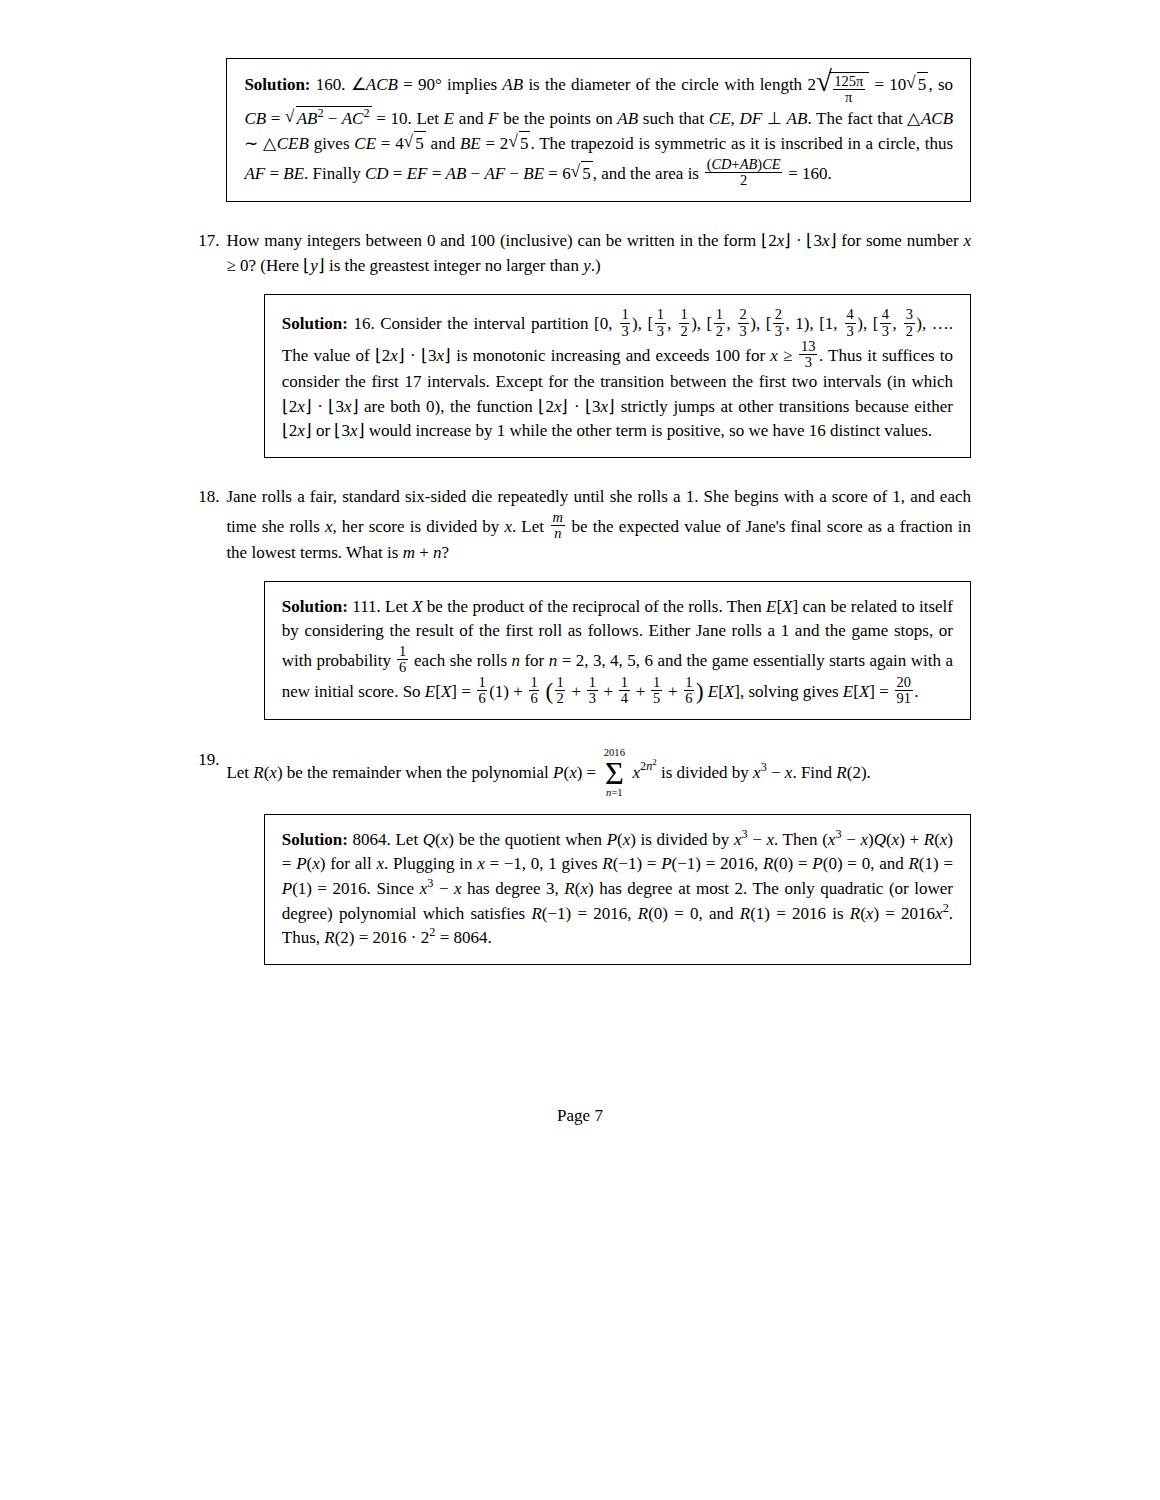Solution: 160. ∠ACB = 90° implies AB is the diameter of the circle with length 2125π π = 105, so CB = AB2 − AC2 = 10. Let E and F be the points on AB such that CE, DF ⊥ AB. The fact that △ACB ∼ △CEB gives CE = 45 and BE = 25. The trapezoid is symmetric as it is inscribed in a circle, thus AF = BE. Finally CD = EF = AB − AF − BE = 65, and the area is (CD+AB)CE 2 = 160.
17.
How many integers between 0 and 100 (inclusive) can be written in the form ⌊2x⌋ · ⌊3x⌋ for some number x ≥ 0? (Here ⌊y⌋ is the greastest integer no larger than y.)
Solution: 16. Consider the interval partition [0, 13), [13, 12), [12, 23), [23, 1), [1, 43), [43, 32), …. The value of ⌊2x⌋ · ⌊3x⌋ is monotonic increasing and exceeds 100 for x ≥ 133. Thus it suffices to consider the first 17 intervals. Except for the transition between the first two intervals (in which ⌊2x⌋ · ⌊3x⌋ are both 0), the function ⌊2x⌋ · ⌊3x⌋ strictly jumps at other transitions because either ⌊2x⌋ or ⌊3x⌋ would increase by 1 while the other term is positive, so we have 16 distinct values.
18.
Jane rolls a fair, standard six-sided die repeatedly until she rolls a 1. She begins with a score of 1, and each time she rolls x, her score is divided by x. Let mn be the expected value of Jane's final score as a fraction in the lowest terms. What is m + n?
Solution: 111. Let X be the product of the reciprocal of the rolls. Then E[X] can be related to itself by considering the result of the first roll as follows. Either Jane rolls a 1 and the game stops, or with probability 16 each she rolls n for n = 2, 3, 4, 5, 6 and the game essentially starts again with a new initial score. So E[X] = 16(1) + 16 (12 + 13 + 14 + 15 + 16) E[X], solving gives E[X] = 2091.
19.
Let R(x) be the remainder when the polynomial P(x) = 2016 Σn=1 x2n2 is divided by x3 − x. Find R(2).
Solution: 8064. Let Q(x) be the quotient when P(x) is divided by x3 − x. Then (x3 − x)Q(x) + R(x) = P(x) for all x. Plugging in x = −1, 0, 1 gives R(−1) = P(−1) = 2016, R(0) = P(0) = 0, and R(1) = P(1) = 2016. Since x3 − x has degree 3, R(x) has degree at most 2. The only quadratic (or lower degree) polynomial which satisfies R(−1) = 2016, R(0) = 0, and R(1) = 2016 is R(x) = 2016x2. Thus, R(2) = 2016 · 22 = 8064.
Page 7